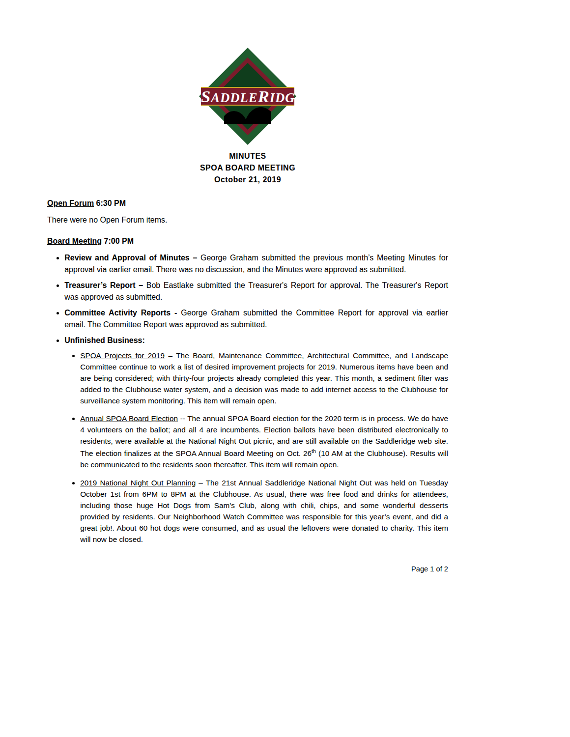SADDLERIDGE
MINUTES
SPOA BOARD MEETING
October 21, 2019
Open Forum 6:30 PM
There were no Open Forum items.
Board Meeting 7:00 PM
Review and Approval of Minutes – George Graham submitted the previous month’s Meeting Minutes for approval via earlier email. There was no discussion, and the Minutes were approved as submitted.
Treasurer’s Report – Bob Eastlake submitted the Treasurer's Report for approval. The Treasurer's Report was approved as submitted.
Committee Activity Reports - George Graham submitted the Committee Report for approval via earlier email. The Committee Report was approved as submitted.
Unfinished Business:
SPOA Projects for 2019 – The Board, Maintenance Committee, Architectural Committee, and Landscape Committee continue to work a list of desired improvement projects for 2019. Numerous items have been and are being considered; with thirty-four projects already completed this year. This month, a sediment filter was added to the Clubhouse water system, and a decision was made to add internet access to the Clubhouse for surveillance system monitoring. This item will remain open.
Annual SPOA Board Election -- The annual SPOA Board election for the 2020 term is in process. We do have 4 volunteers on the ballot; and all 4 are incumbents. Election ballots have been distributed electronically to residents, were available at the National Night Out picnic, and are still available on the Saddleridge web site. The election finalizes at the SPOA Annual Board Meeting on Oct. 26th (10 AM at the Clubhouse). Results will be communicated to the residents soon thereafter. This item will remain open.
2019 National Night Out Planning – The 21st Annual Saddleridge National Night Out was held on Tuesday October 1st from 6PM to 8PM at the Clubhouse. As usual, there was free food and drinks for attendees, including those huge Hot Dogs from Sam's Club, along with chili, chips, and some wonderful desserts provided by residents. Our Neighborhood Watch Committee was responsible for this year’s event, and did a great job!. About 60 hot dogs were consumed, and as usual the leftovers were donated to charity. This item will now be closed.
Page 1 of 2